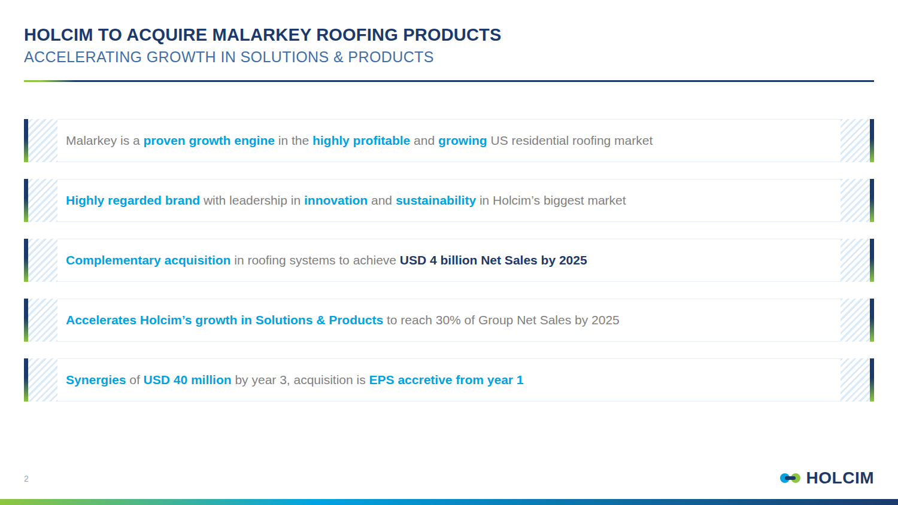HOLCIM TO ACQUIRE MALARKEY ROOFING PRODUCTS ACCELERATING GROWTH IN SOLUTIONS & PRODUCTS
Malarkey is a proven growth engine in the highly profitable and growing US residential roofing market
Highly regarded brand with leadership in innovation and sustainability in Holcim’s biggest market
Complementary acquisition in roofing systems to achieve USD 4 billion Net Sales by 2025
Accelerates Holcim’s growth in Solutions & Products to reach 30% of Group Net Sales by 2025
Synergies of USD 40 million by year 3, acquisition is EPS accretive from year 1
2
HOLCIM